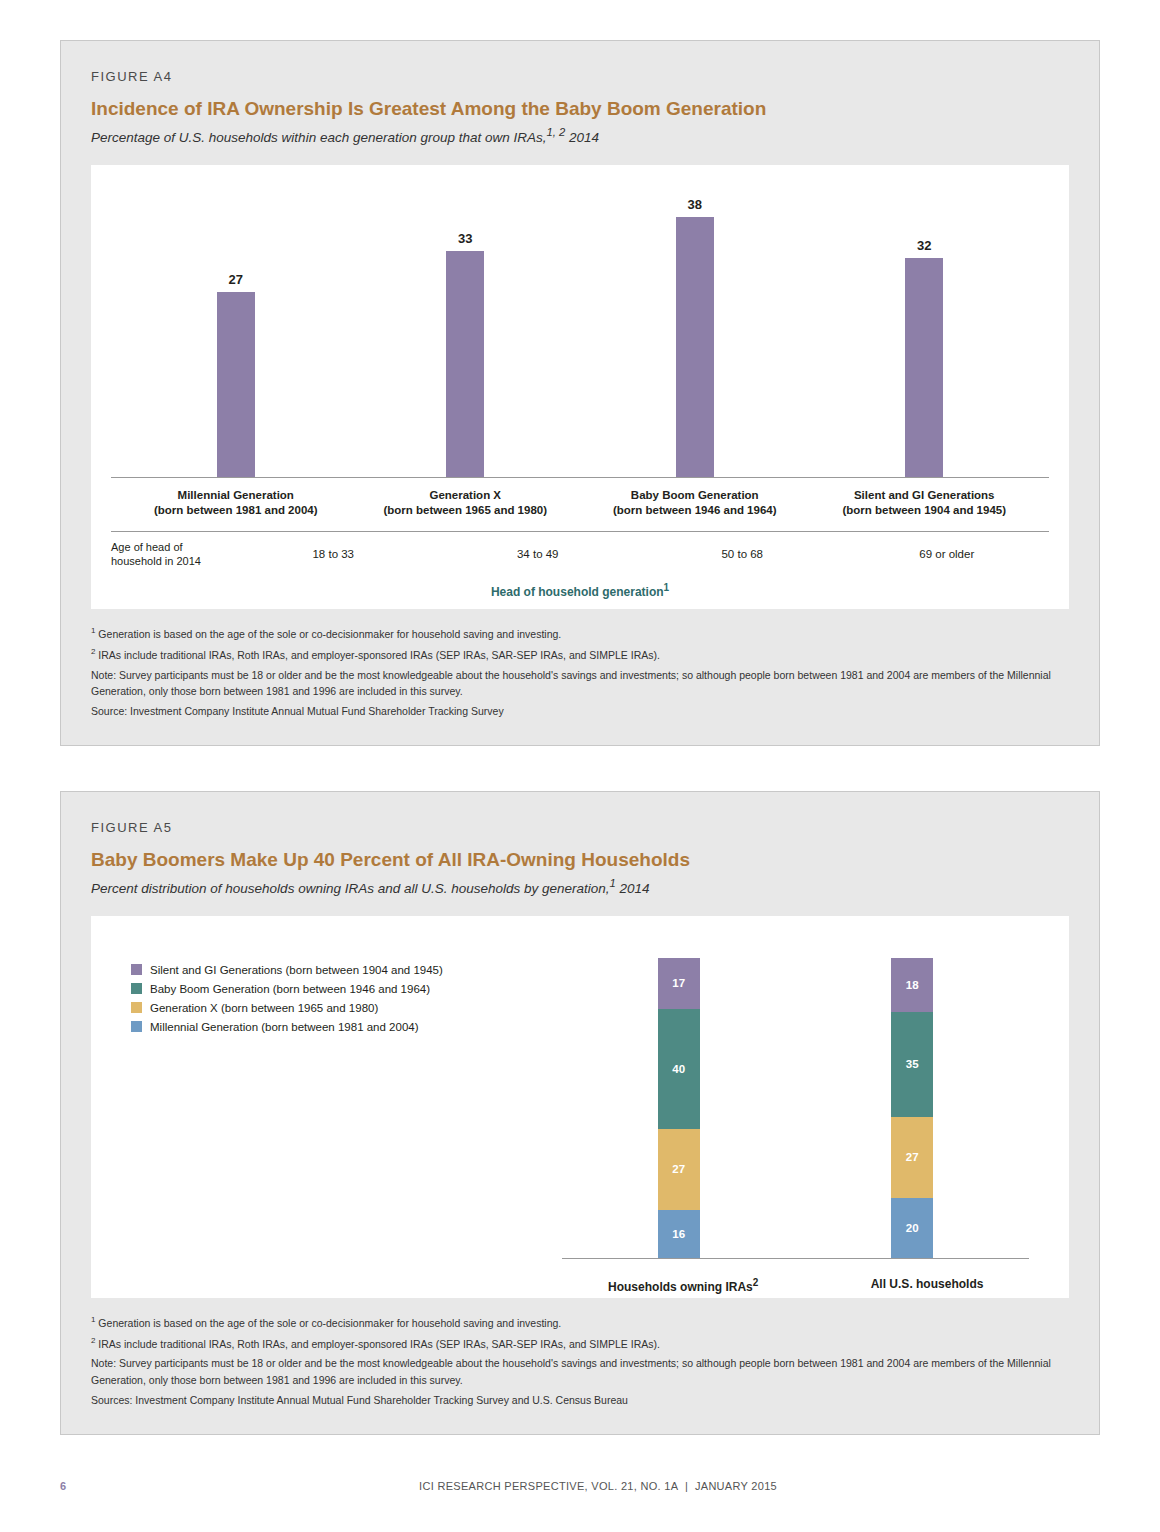FIGURE A4
Incidence of IRA Ownership Is Greatest Among the Baby Boom Generation
Percentage of U.S. households within each generation group that own IRAs,1, 2 2014
27
33
38
32
Millennial Generation
(born between 1981 and 2004)
Generation X
(born between 1965 and 1980)
Baby Boom Generation
(born between 1946 and 1964)
Silent and GI Generations
(born between 1904 and 1945)
Age of head of
household in 2014
18 to 33
34 to 49
50 to 68
69 or older
Head of household generation1
1 Generation is based on the age of the sole or co-decisionmaker for household saving and investing.
2 IRAs include traditional IRAs, Roth IRAs, and employer-sponsored IRAs (SEP IRAs, SAR-SEP IRAs, and SIMPLE IRAs).
Note: Survey participants must be 18 or older and be the most knowledgeable about the household's savings and investments; so although people born between 1981 and 2004 are members of the Millennial Generation, only those born between 1981 and 1996 are included in this survey.
Source: Investment Company Institute Annual Mutual Fund Shareholder Tracking Survey
FIGURE A5
Baby Boomers Make Up 40 Percent of All IRA-Owning Households
Percent distribution of households owning IRAs and all U.S. households by generation,1 2014
Silent and GI Generations (born between 1904 and 1945)
Baby Boom Generation (born between 1946 and 1964)
Generation X (born between 1965 and 1980)
Millennial Generation (born between 1981 and 2004)
17
40
27
16
18
35
27
20
Households owning IRAs2
All U.S. households
1 Generation is based on the age of the sole or co-decisionmaker for household saving and investing.
2 IRAs include traditional IRAs, Roth IRAs, and employer-sponsored IRAs (SEP IRAs, SAR-SEP IRAs, and SIMPLE IRAs).
Note: Survey participants must be 18 or older and be the most knowledgeable about the household's savings and investments; so although people born between 1981 and 2004 are members of the Millennial Generation, only those born between 1981 and 1996 are included in this survey.
Sources: Investment Company Institute Annual Mutual Fund Shareholder Tracking Survey and U.S. Census Bureau
6 ICI RESEARCH PERSPECTIVE, VOL. 21, NO. 1A | JANUARY 2015